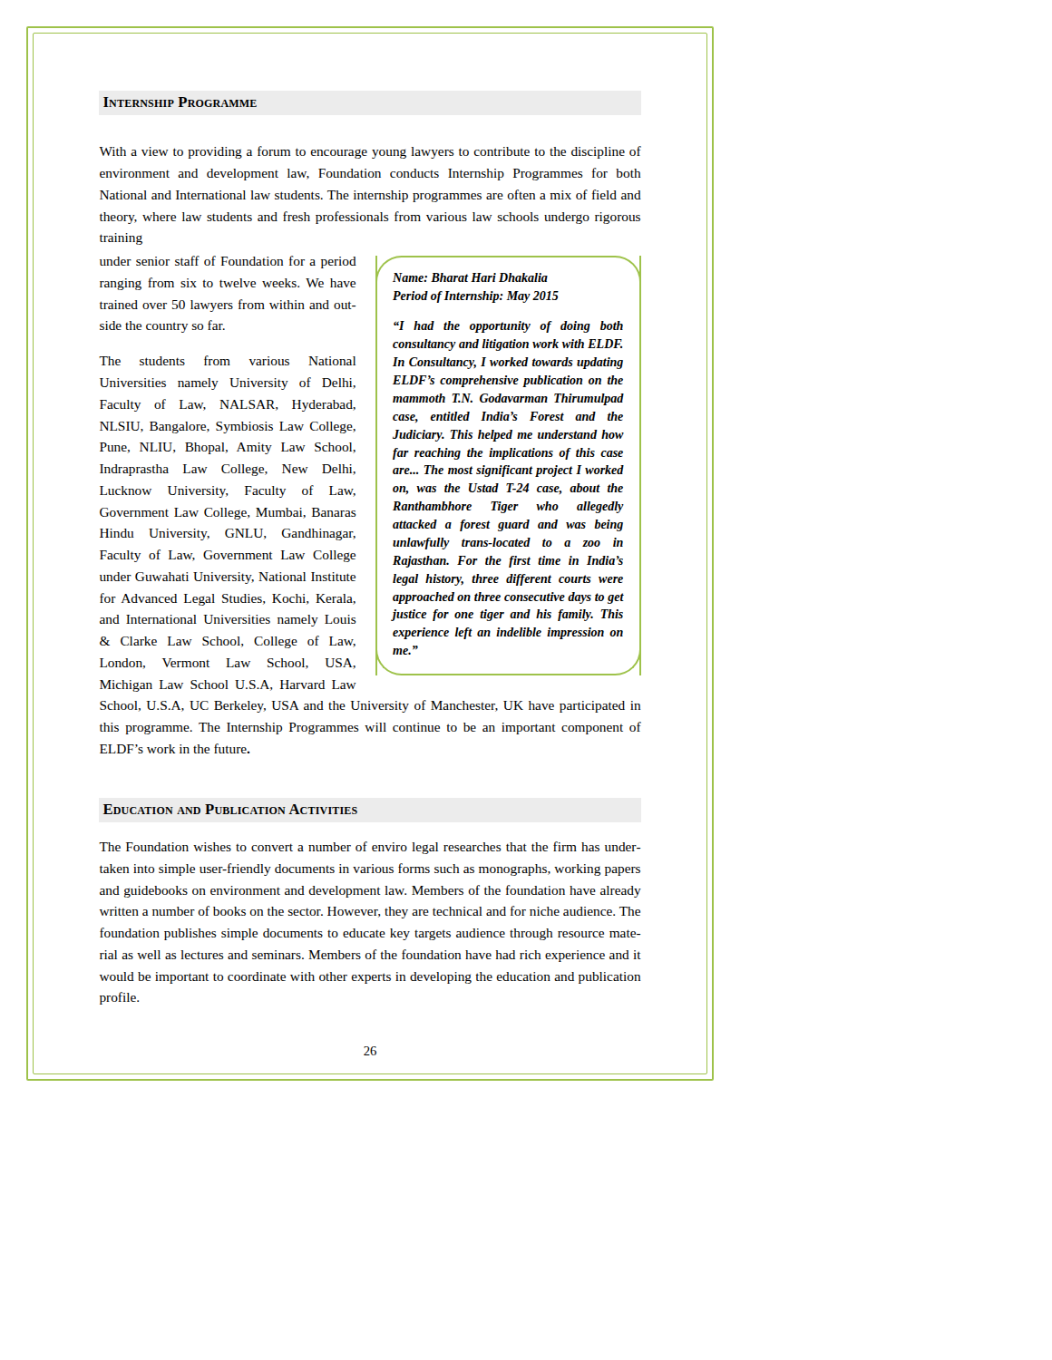Internship Programme
With a view to providing a forum to encourage young lawyers to contribute to the discipline of environment and development law, Foundation conducts Internship Programmes for both National and International law students. The internship programmes are often a mix of field and theory, where law students and fresh professionals from various law schools undergo rigorous training
Name: Bharat Hari Dhakalia
Period of Internship: May 2015
“I had the opportunity of doing both consultancy and litigation work with ELDF. In Consultancy, I worked towards updating ELDF’s comprehensive publication on the mammoth T.N. Godavarman Thirumulpad case, entitled India’s Forest and the Judiciary. This helped me understand how far reaching the implications of this case are... The most significant project I worked on, was the Ustad T-24 case, about the Ranthambhore Tiger who allegedly attacked a forest guard and was being unlawfully trans-located to a zoo in Rajasthan. For the first time in India’s legal history, three different courts were approached on three consecutive days to get justice for one tiger and his family. This experience left an indelible impression on me.”
under senior staff of Foundation for a period ranging from six to twelve weeks. We have trained over 50 lawyers from within and outside the country so far.
The students from various National Universities namely University of Delhi, Faculty of Law, NALSAR, Hyderabad, NLSIU, Bangalore, Symbiosis Law College, Pune, NLIU, Bhopal, Amity Law School, Indraprastha Law College, New Delhi, Lucknow University, Faculty of Law, Government Law College, Mumbai, Banaras Hindu University, GNLU, Gandhinagar, Faculty of Law, Government Law College under Guwahati University, National Institute for Advanced Legal Studies, Kochi, Kerala, and International Universities namely Louis & Clarke Law School, College of Law, London, Vermont Law School, USA, Michigan Law School U.S.A, Harvard Law School, U.S.A, UC Berkeley, USA and the University of Manchester, UK have participated in this programme. The Internship Programmes will continue to be an important component of ELDF’s work in the future.
Education and Publication Activities
The Foundation wishes to convert a number of enviro legal researches that the firm has undertaken into simple user-friendly documents in various forms such as monographs, working papers and guidebooks on environment and development law. Members of the foundation have already written a number of books on the sector. However, they are technical and for niche audience. The foundation publishes simple documents to educate key targets audience through resource material as well as lectures and seminars. Members of the foundation have had rich experience and it would be important to coordinate with other experts in developing the education and publication profile.
26